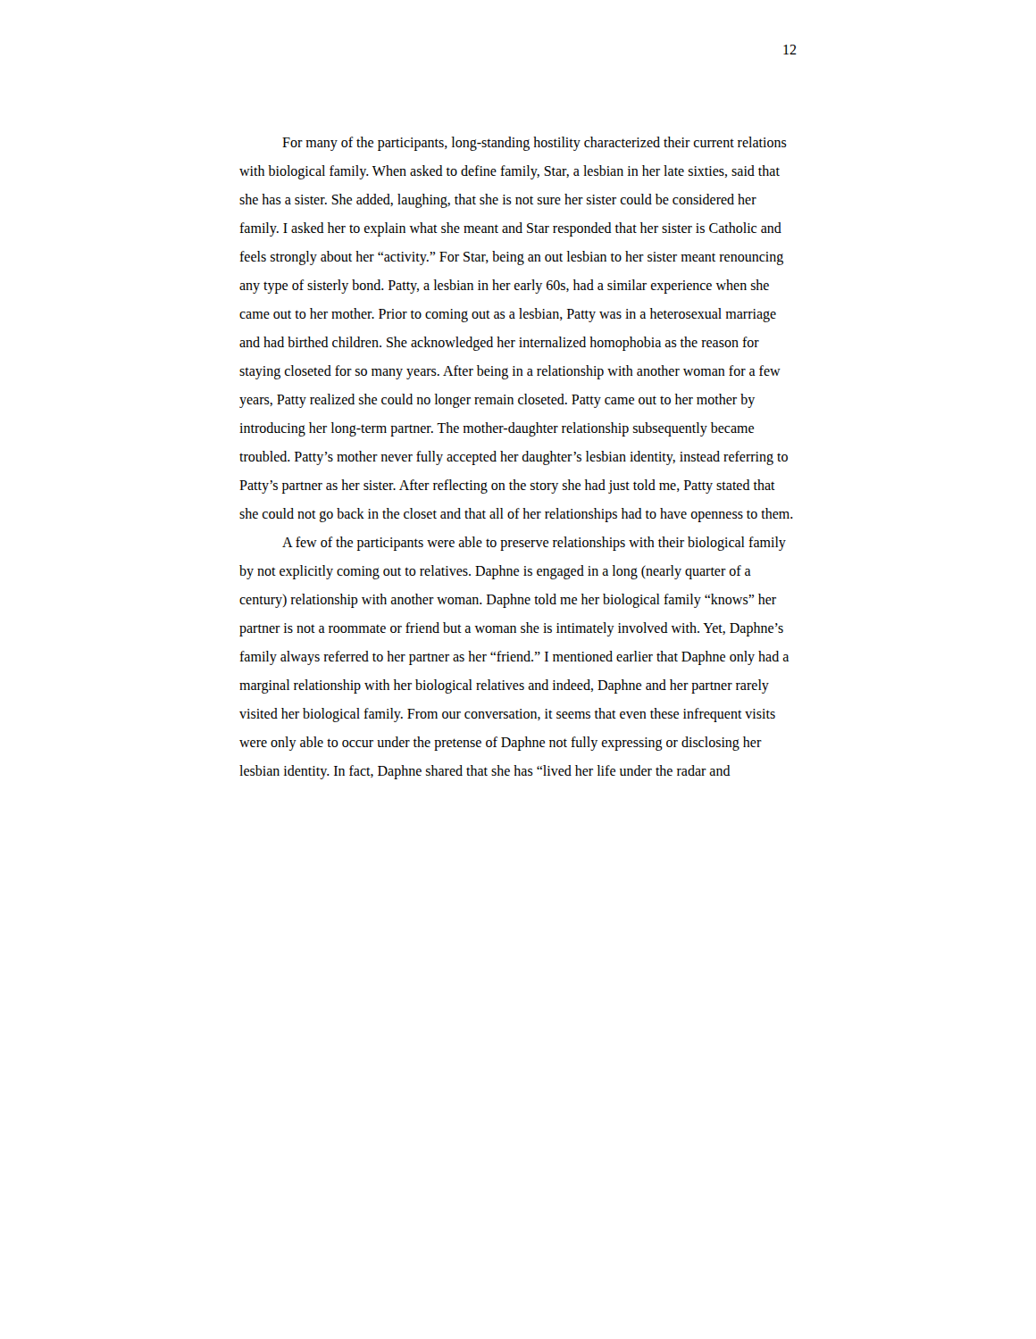12
For many of the participants, long-standing hostility characterized their current relations with biological family. When asked to define family, Star, a lesbian in her late sixties, said that she has a sister. She added, laughing, that she is not sure her sister could be considered her family. I asked her to explain what she meant and Star responded that her sister is Catholic and feels strongly about her “activity.” For Star, being an out lesbian to her sister meant renouncing any type of sisterly bond. Patty, a lesbian in her early 60s, had a similar experience when she came out to her mother. Prior to coming out as a lesbian, Patty was in a heterosexual marriage and had birthed children. She acknowledged her internalized homophobia as the reason for staying closeted for so many years. After being in a relationship with another woman for a few years, Patty realized she could no longer remain closeted. Patty came out to her mother by introducing her long-term partner. The mother-daughter relationship subsequently became troubled. Patty’s mother never fully accepted her daughter’s lesbian identity, instead referring to Patty’s partner as her sister. After reflecting on the story she had just told me, Patty stated that she could not go back in the closet and that all of her relationships had to have openness to them.
A few of the participants were able to preserve relationships with their biological family by not explicitly coming out to relatives. Daphne is engaged in a long (nearly quarter of a century) relationship with another woman. Daphne told me her biological family “knows” her partner is not a roommate or friend but a woman she is intimately involved with. Yet, Daphne’s family always referred to her partner as her “friend.” I mentioned earlier that Daphne only had a marginal relationship with her biological relatives and indeed, Daphne and her partner rarely visited her biological family. From our conversation, it seems that even these infrequent visits were only able to occur under the pretense of Daphne not fully expressing or disclosing her lesbian identity. In fact, Daphne shared that she has “lived her life under the radar and